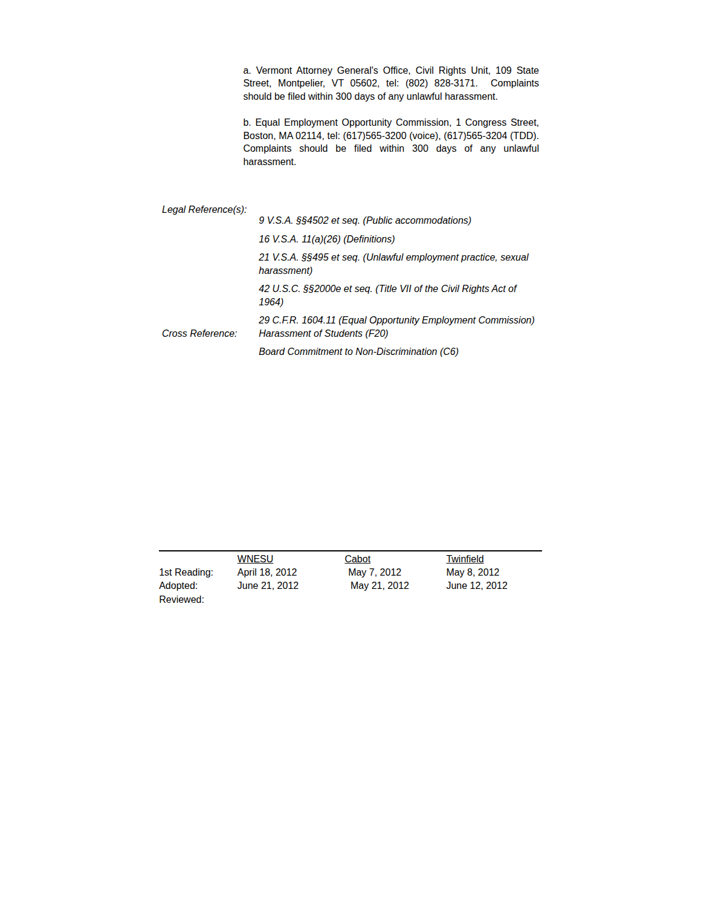a. Vermont Attorney General's Office, Civil Rights Unit, 109 State Street, Montpelier, VT 05602, tel: (802) 828-3171. Complaints should be filed within 300 days of any unlawful harassment.
b. Equal Employment Opportunity Commission, 1 Congress Street, Boston, MA 02114, tel: (617)565-3200 (voice), (617)565-3204 (TDD). Complaints should be filed within 300 days of any unlawful harassment.
| Legal Reference(s): | 9 V.S.A. §§4502 et seq. (Public accommodations) 16 V.S.A. 11(a)(26) (Definitions) 21 V.S.A. §§495 et seq. (Unlawful employment practice, sexual harassment) 42 U.S.C. §§2000e et seq. (Title VII of the Civil Rights Act of 1964) 29 C.F.R. 1604.11 (Equal Opportunity Employment Commission) |
| Cross Reference: | Harassment of Students (F20) Board Commitment to Non-Discrimination (C6) |
| | WNESU | Cabot | Twinfield |
| 1st Reading: | April 18, 2012 | May 7, 2012 | May 8, 2012 |
| Adopted: | June 21, 2012 | May 21, 2012 | June 12, 2012 |
| Reviewed: | | | |